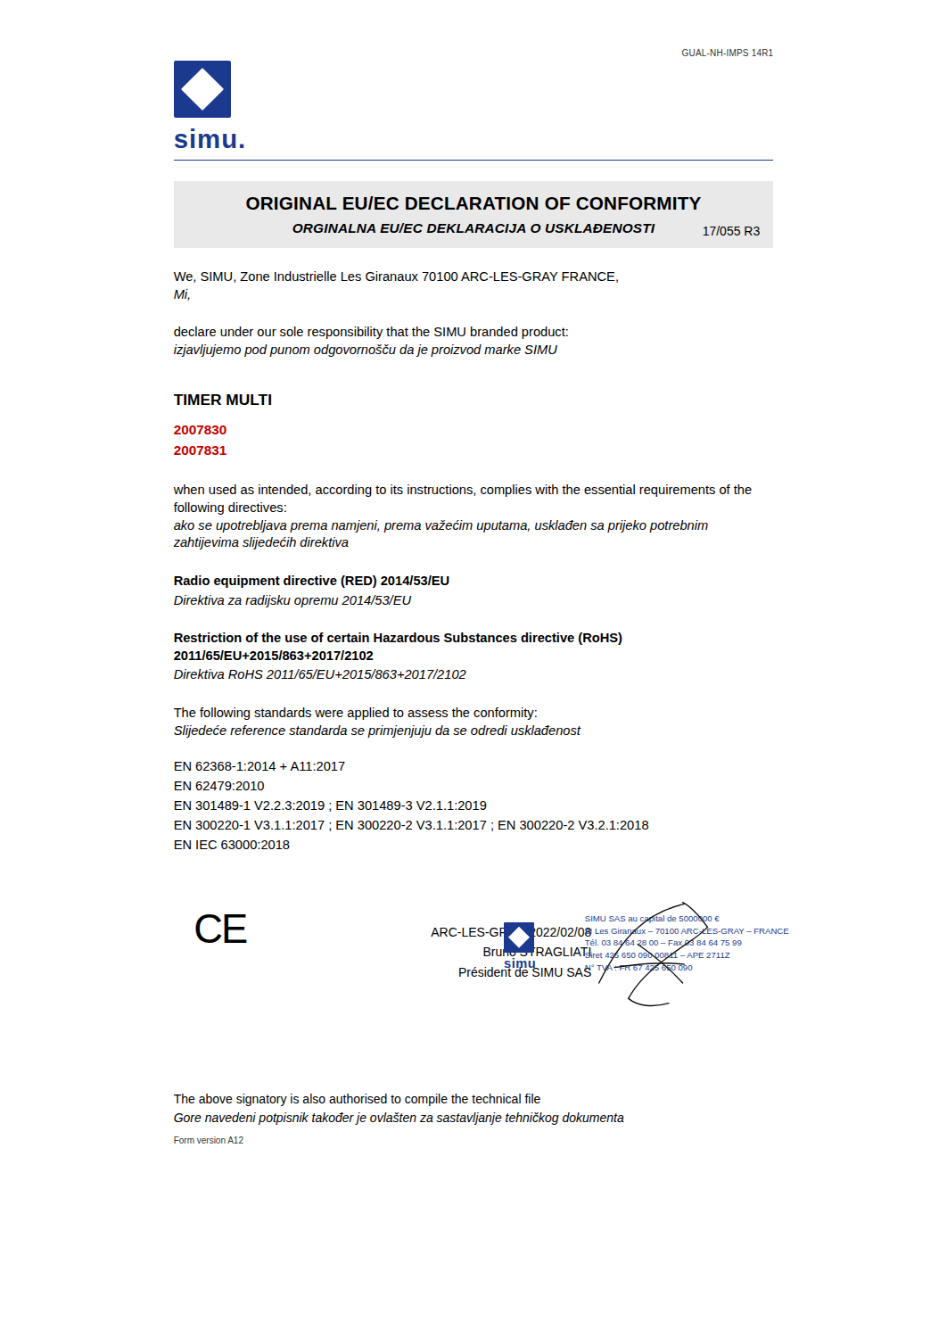GUAL-NH-IMPS 14R1
simu.
ORIGINAL EU/EC DECLARATION OF CONFORMITY
ORGINALNA EU/EC DEKLARACIJA O USKLAĐENOSTI
17/055 R3
We, SIMU, Zone Industrielle Les Giranaux 70100 ARC-LES-GRAY FRANCE,
Mi,
declare under our sole responsibility that the SIMU branded product:
izjavljujemo pod punom odgovornošču da je proizvod marke SIMU
TIMER MULTI
2007830
2007831
when used as intended, according to its instructions, complies with the essential requirements of the following directives:
ako se upotrebljava prema namjeni, prema važećim uputama, usklađen sa prijeko potrebnim zahtijevima slijedećih direktiva
Radio equipment directive (RED) 2014/53/EU
Direktiva za radijsku opremu 2014/53/EU
Restriction of the use of certain Hazardous Substances directive (RoHS) 2011/65/EU+2015/863+2017/2102
Direktiva RoHS 2011/65/EU+2015/863+2017/2102
The following standards were applied to assess the conformity:
Slijedeće reference standarda se primjenjuju da se odredi usklađenost
EN 62368‑1:2014 + A11:2017
EN 62479:2010
EN 301489‑1 V2.2.3:2019 ; EN 301489‑3 V2.1.1:2019
EN 300220‑1 V3.1.1:2017 ; EN 300220‑2 V3.1.1:2017 ; EN 300220‑2 V3.2.1:2018
EN IEC 63000:2018
CE
ARC-LES-GRAY, 2022/02/08
Bruno STRAGLIATI
Président de SIMU SAS
simu
SIMU SAS au capital de 5000000 €
ZI Les Giranaux – 70100 ARC-LES-GRAY – FRANCE
Tél. 03 84 64 28 00 – Fax 03 84 64 75 99
Siret 425 650 090 00811 – APE 2711Z
N° TVA : FR 67 425 650 090
The above signatory is also authorised to compile the technical file Gore navedeni potpisnik također je ovlašten za sastavljanje tehničkog dokumenta
Form version A12